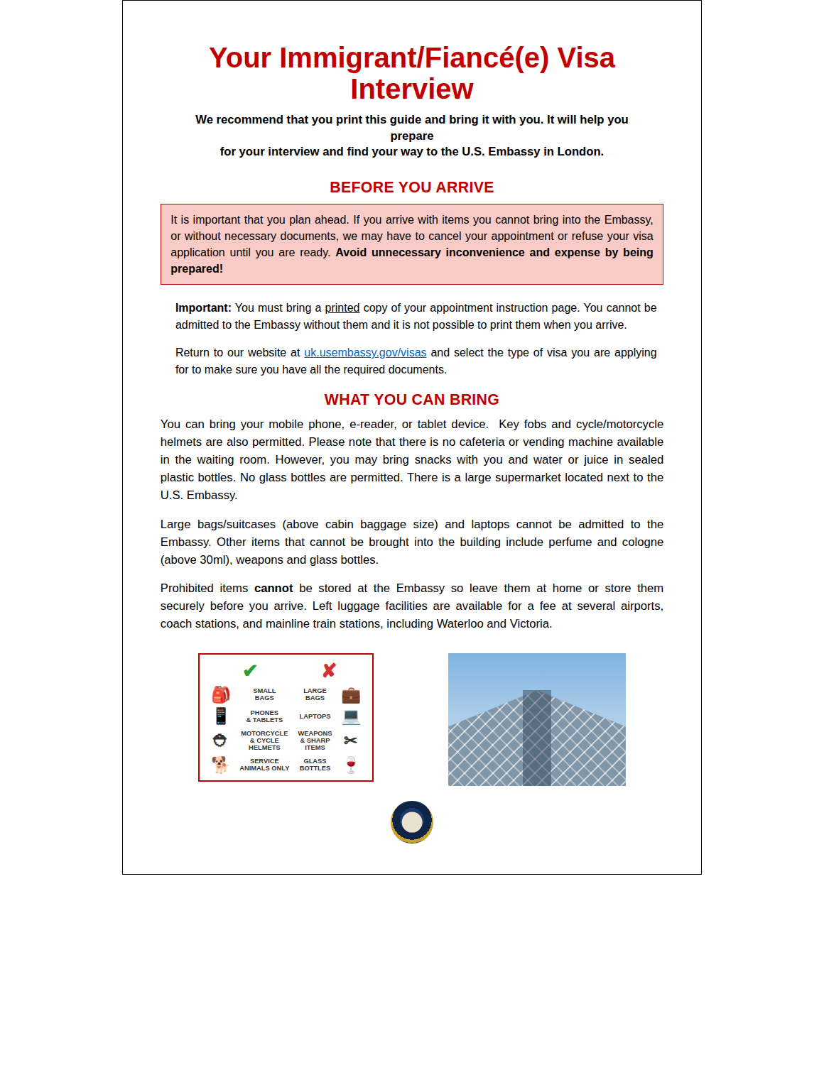Your Immigrant/Fiancé(e) Visa Interview
We recommend that you print this guide and bring it with you. It will help you prepare
for your interview and find your way to the U.S. Embassy in London.
BEFORE YOU ARRIVE
It is important that you plan ahead. If you arrive with items you cannot bring into the Embassy, or without necessary documents, we may have to cancel your appointment or refuse your visa application until you are ready. Avoid unnecessary inconvenience and expense by being prepared!
Important: You must bring a printed copy of your appointment instruction page. You cannot be admitted to the Embassy without them and it is not possible to print them when you arrive.
Return to our website at uk.usembassy.gov/visas and select the type of visa you are applying for to make sure you have all the required documents.
WHAT YOU CAN BRING
You can bring your mobile phone, e-reader, or tablet device. Key fobs and cycle/motorcycle helmets are also permitted. Please note that there is no cafeteria or vending machine available in the waiting room. However, you may bring snacks with you and water or juice in sealed plastic bottles. No glass bottles are permitted. There is a large supermarket located next to the U.S. Embassy.
Large bags/suitcases (above cabin baggage size) and laptops cannot be admitted to the Embassy. Other items that cannot be brought into the building include perfume and cologne (above 30ml), weapons and glass bottles.
Prohibited items cannot be stored at the Embassy so leave them at home or store them securely before you arrive. Left luggage facilities are available for a fee at several airports, coach stations, and mainline train stations, including Waterloo and Victoria.
| ✔ | ✘ |
| 🎒 | SMALL BAGS | LARGE BAGS | 💼 |
| 📱 | PHONES & TABLETS | LAPTOPS | 💻 |
| ⛑ | MOTORCYCLE & CYCLE HELMETS | WEAPONS & SHARP ITEMS | ✂ |
| 🐕 | SERVICE ANIMALS ONLY | GLASS BOTTLES | 🍷 |